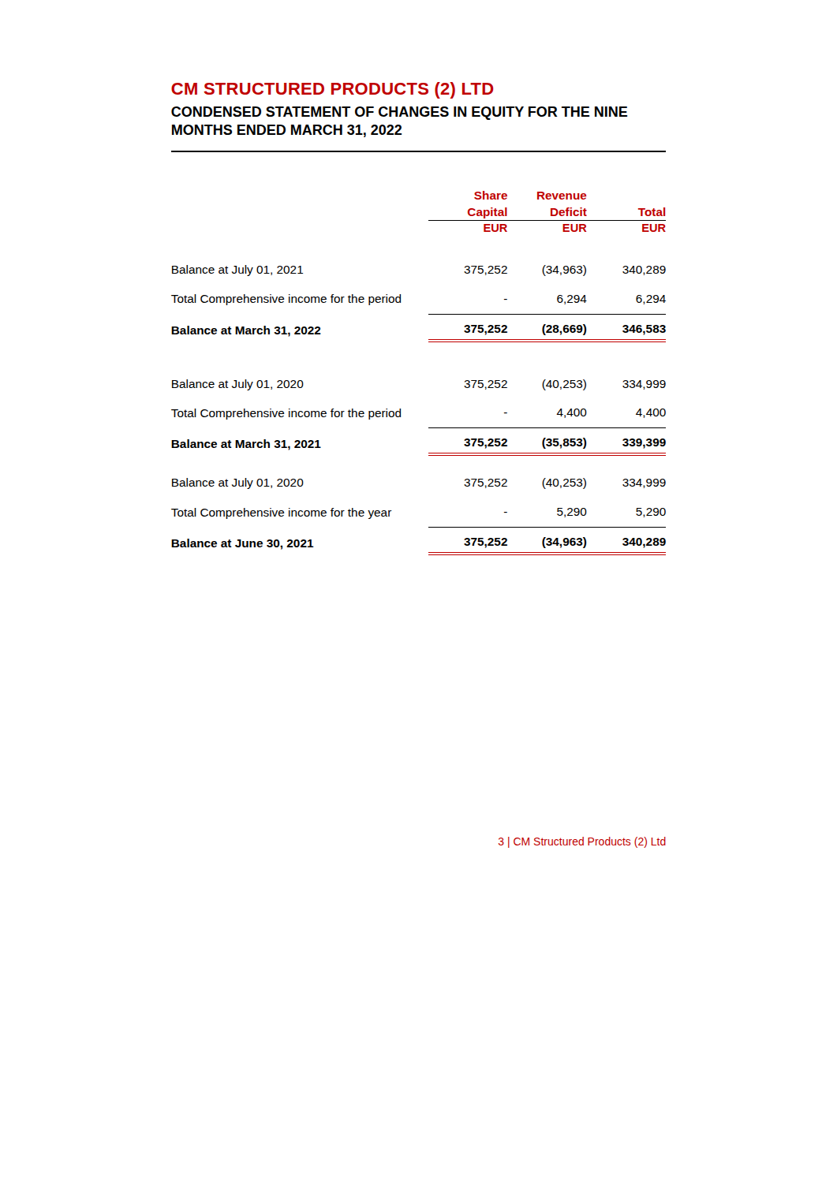CM STRUCTURED PRODUCTS (2) LTD
CONDENSED STATEMENT OF CHANGES IN EQUITY FOR THE NINE MONTHS ENDED MARCH 31, 2022
| | Share | Revenue | |
| --- | --- | --- | --- |
| | Capital | Deficit | Total |
| | EUR | EUR | EUR |
| Balance at July 01, 2021 | 375,252 | (34,963) | 340,289 |
| Total Comprehensive income for the period | - | 6,294 | 6,294 |
| Balance at March 31, 2022 | 375,252 | (28,669) | 346,583 |
| Balance at July 01, 2020 | 375,252 | (40,253) | 334,999 |
| Total Comprehensive income for the period | - | 4,400 | 4,400 |
| Balance at March 31, 2021 | 375,252 | (35,853) | 339,399 |
| Balance at July 01, 2020 | 375,252 | (40,253) | 334,999 |
| Total Comprehensive income for the year | - | 5,290 | 5,290 |
| Balance at June 30, 2021 | 375,252 | (34,963) | 340,289 |
3 | CM Structured Products (2) Ltd